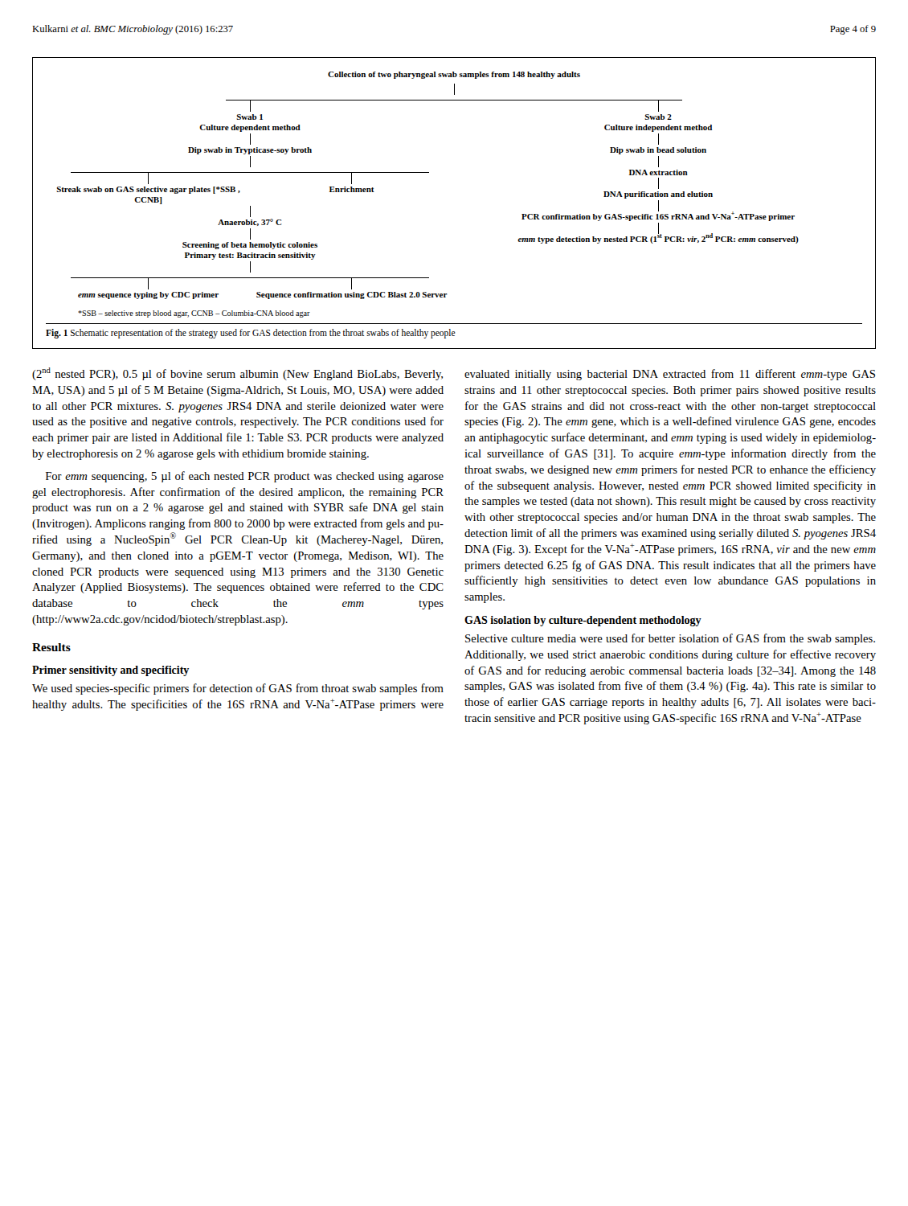Kulkarni et al. BMC Microbiology (2016) 16:237
Page 4 of 9
Collection of two pharyngeal swab samples from 148 healthy adults
| Swab 1 Culture dependent method Dip swab in Trypticase-soy broth Streak swab on GAS selective agar plates [*SSB , CCNB] Enrichment Anaerobic, 37° C Screening of beta hemolytic colonies Primary test: Bacitracin sensitivity emm sequence typing by CDC primer Sequence confirmation using CDC Blast 2.0 Server | Swab 2 Culture independent method Dip swab in bead solution DNA extraction DNA purification and elution PCR confirmation by GAS-specific 16S rRNA and V-Na + -ATPase primer emm type detection by nested PCR (1 st PCR: vir , 2 nd PCR: emm conserved) |
*SSB – selective strep blood agar, CCNB – Columbia-CNA blood agar
Fig. 1 Schematic representation of the strategy used for GAS detection from the throat swabs of healthy people
(2nd nested PCR), 0.5 µl of bovine serum albumin (New England BioLabs, Beverly, MA, USA) and 5 µl of 5 M Betaine (Sigma-Aldrich, St Louis, MO, USA) were added to all other PCR mixtures. S. pyogenes JRS4 DNA and sterile deionized water were used as the positive and negative controls, respectively. The PCR conditions used for each primer pair are listed in Additional file 1: Table S3. PCR products were analyzed by electrophoresis on 2 % agarose gels with ethidium bromide staining.
For emm sequencing, 5 µl of each nested PCR product was checked using agarose gel electrophoresis. After confirmation of the desired amplicon, the remaining PCR product was run on a 2 % agarose gel and stained with SYBR safe DNA gel stain (Invitrogen). Amplicons ranging from 800 to 2000 bp were extracted from gels and purified using a NucleoSpin® Gel PCR Clean-Up kit (Macherey-Nagel, Düren, Germany), and then cloned into a pGEM-T vector (Promega, Medison, WI). The cloned PCR products were sequenced using M13 primers and the 3130 Genetic Analyzer (Applied Biosystems). The sequences obtained were referred to the CDC database to check the emm types (http://www2a.cdc.gov/ncidod/biotech/strepblast.asp).
Results
Primer sensitivity and specificity
We used species-specific primers for detection of GAS from throat swab samples from healthy adults. The specificities of the 16S rRNA and V-Na+-ATPase primers were evaluated initially using bacterial DNA extracted from 11 different emm-type GAS strains and 11 other streptococcal species. Both primer pairs showed positive results for the GAS strains and did not cross-react with the other non-target streptococcal species (Fig. 2). The emm gene, which is a well-defined virulence GAS gene, encodes an antiphagocytic surface determinant, and emm typing is used widely in epidemiological surveillance of GAS [31]. To acquire emm-type information directly from the throat swabs, we designed new emm primers for nested PCR to enhance the efficiency of the subsequent analysis. However, nested emm PCR showed limited specificity in the samples we tested (data not shown). This result might be caused by cross reactivity with other streptococcal species and/or human DNA in the throat swab samples. The detection limit of all the primers was examined using serially diluted S. pyogenes JRS4 DNA (Fig. 3). Except for the V-Na+-ATPase primers, 16S rRNA, vir and the new emm primers detected 6.25 fg of GAS DNA. This result indicates that all the primers have sufficiently high sensitivities to detect even low abundance GAS populations in samples.
GAS isolation by culture-dependent methodology
Selective culture media were used for better isolation of GAS from the swab samples. Additionally, we used strict anaerobic conditions during culture for effective recovery of GAS and for reducing aerobic commensal bacteria loads [32–34]. Among the 148 samples, GAS was isolated from five of them (3.4 %) (Fig. 4a). This rate is similar to those of earlier GAS carriage reports in healthy adults [6, 7]. All isolates were bacitracin sensitive and PCR positive using GAS-specific 16S rRNA and V-Na+-ATPase